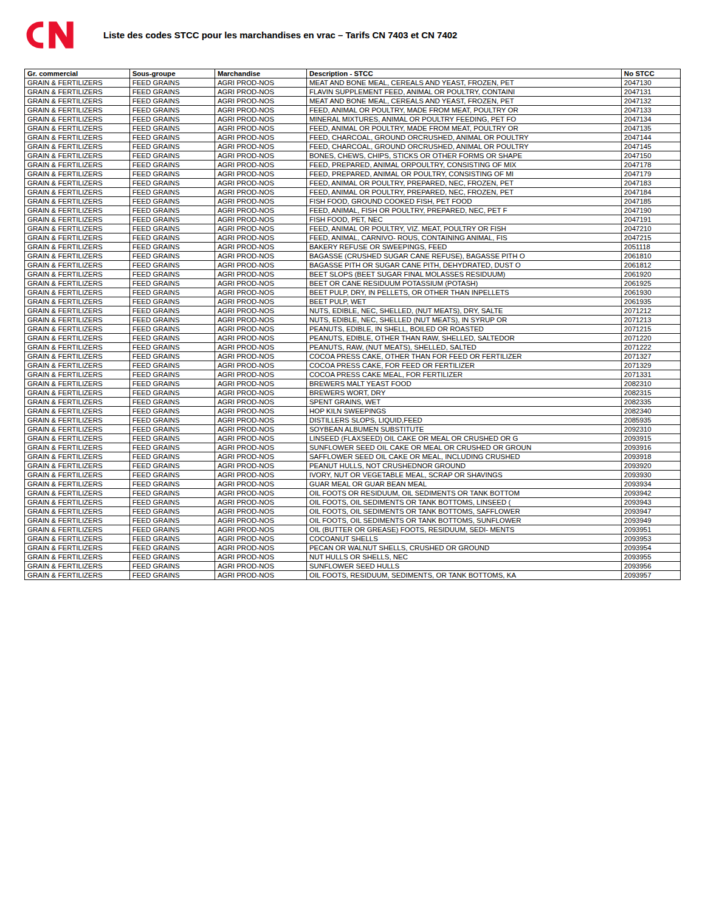Liste des codes STCC pour les marchandises en vrac – Tarifs CN 7403 et CN 7402
| Gr. commercial | Sous-groupe | Marchandise | Description - STCC | No STCC |
| --- | --- | --- | --- | --- |
| GRAIN & FERTILIZERS | FEED GRAINS | AGRI PROD-NOS | MEAT AND BONE MEAL, CEREALS AND YEAST, FROZEN, PET | 2047130 |
| GRAIN & FERTILIZERS | FEED GRAINS | AGRI PROD-NOS | FLAVIN SUPPLEMENT FEED, ANIMAL OR POULTRY, CONTAINI | 2047131 |
| GRAIN & FERTILIZERS | FEED GRAINS | AGRI PROD-NOS | MEAT AND BONE MEAL, CEREALS AND YEAST, FROZEN, PET | 2047132 |
| GRAIN & FERTILIZERS | FEED GRAINS | AGRI PROD-NOS | FEED, ANIMAL OR POULTRY, MADE FROM MEAT, POULTRY OR | 2047133 |
| GRAIN & FERTILIZERS | FEED GRAINS | AGRI PROD-NOS | MINERAL MIXTURES, ANIMAL OR POULTRY FEEDING, PET FO | 2047134 |
| GRAIN & FERTILIZERS | FEED GRAINS | AGRI PROD-NOS | FEED, ANIMAL OR POULTRY, MADE FROM MEAT, POULTRY OR | 2047135 |
| GRAIN & FERTILIZERS | FEED GRAINS | AGRI PROD-NOS | FEED, CHARCOAL, GROUND ORCRUSHED, ANIMAL OR POULTRY | 2047144 |
| GRAIN & FERTILIZERS | FEED GRAINS | AGRI PROD-NOS | FEED, CHARCOAL, GROUND ORCRUSHED, ANIMAL OR POULTRY | 2047145 |
| GRAIN & FERTILIZERS | FEED GRAINS | AGRI PROD-NOS | BONES, CHEWS, CHIPS, STICKS OR OTHER FORMS OR SHAPE | 2047150 |
| GRAIN & FERTILIZERS | FEED GRAINS | AGRI PROD-NOS | FEED, PREPARED, ANIMAL ORPOULTRY, CONSISTING OF MIX | 2047178 |
| GRAIN & FERTILIZERS | FEED GRAINS | AGRI PROD-NOS | FEED, PREPARED, ANIMAL OR POULTRY, CONSISTING OF MI | 2047179 |
| GRAIN & FERTILIZERS | FEED GRAINS | AGRI PROD-NOS | FEED, ANIMAL OR POULTRY, PREPARED, NEC, FROZEN, PET | 2047183 |
| GRAIN & FERTILIZERS | FEED GRAINS | AGRI PROD-NOS | FEED, ANIMAL OR POULTRY, PREPARED, NEC, FROZEN, PET | 2047184 |
| GRAIN & FERTILIZERS | FEED GRAINS | AGRI PROD-NOS | FISH FOOD, GROUND COOKED FISH, PET FOOD | 2047185 |
| GRAIN & FERTILIZERS | FEED GRAINS | AGRI PROD-NOS | FEED, ANIMAL, FISH OR POULTRY, PREPARED, NEC, PET F | 2047190 |
| GRAIN & FERTILIZERS | FEED GRAINS | AGRI PROD-NOS | FISH FOOD, PET, NEC | 2047191 |
| GRAIN & FERTILIZERS | FEED GRAINS | AGRI PROD-NOS | FEED, ANIMAL OR POULTRY, VIZ. MEAT, POULTRY OR FISH | 2047210 |
| GRAIN & FERTILIZERS | FEED GRAINS | AGRI PROD-NOS | FEED, ANIMAL, CARNIVO- ROUS, CONTAINING ANIMAL, FIS | 2047215 |
| GRAIN & FERTILIZERS | FEED GRAINS | AGRI PROD-NOS | BAKERY REFUSE OR SWEEPINGS, FEED | 2051118 |
| GRAIN & FERTILIZERS | FEED GRAINS | AGRI PROD-NOS | BAGASSE (CRUSHED SUGAR CANE REFUSE), BAGASSE PITH O | 2061810 |
| GRAIN & FERTILIZERS | FEED GRAINS | AGRI PROD-NOS | BAGASSE PITH OR SUGAR CANE PITH, DEHYDRATED, DUST O | 2061812 |
| GRAIN & FERTILIZERS | FEED GRAINS | AGRI PROD-NOS | BEET SLOPS (BEET SUGAR FINAL MOLASSES RESIDUUM) | 2061920 |
| GRAIN & FERTILIZERS | FEED GRAINS | AGRI PROD-NOS | BEET OR CANE RESIDUUM POTASSIUM (POTASH) | 2061925 |
| GRAIN & FERTILIZERS | FEED GRAINS | AGRI PROD-NOS | BEET PULP, DRY, IN PELLETS, OR OTHER THAN INPELLETS | 2061930 |
| GRAIN & FERTILIZERS | FEED GRAINS | AGRI PROD-NOS | BEET PULP, WET | 2061935 |
| GRAIN & FERTILIZERS | FEED GRAINS | AGRI PROD-NOS | NUTS, EDIBLE, NEC, SHELLED, (NUT MEATS), DRY, SALTE | 2071212 |
| GRAIN & FERTILIZERS | FEED GRAINS | AGRI PROD-NOS | NUTS, EDIBLE, NEC, SHELLED (NUT MEATS), IN SYRUP OR | 2071213 |
| GRAIN & FERTILIZERS | FEED GRAINS | AGRI PROD-NOS | PEANUTS, EDIBLE, IN SHELL, BOILED OR ROASTED | 2071215 |
| GRAIN & FERTILIZERS | FEED GRAINS | AGRI PROD-NOS | PEANUTS, EDIBLE, OTHER THAN RAW, SHELLED, SALTEDOR | 2071220 |
| GRAIN & FERTILIZERS | FEED GRAINS | AGRI PROD-NOS | PEANUTS, RAW, (NUT MEATS), SHELLED, SALTED | 2071222 |
| GRAIN & FERTILIZERS | FEED GRAINS | AGRI PROD-NOS | COCOA PRESS CAKE, OTHER THAN FOR FEED OR FERTILIZER | 2071327 |
| GRAIN & FERTILIZERS | FEED GRAINS | AGRI PROD-NOS | COCOA PRESS CAKE, FOR FEED OR FERTILIZER | 2071329 |
| GRAIN & FERTILIZERS | FEED GRAINS | AGRI PROD-NOS | COCOA PRESS CAKE MEAL, FOR FERTILIZER | 2071331 |
| GRAIN & FERTILIZERS | FEED GRAINS | AGRI PROD-NOS | BREWERS MALT YEAST FOOD | 2082310 |
| GRAIN & FERTILIZERS | FEED GRAINS | AGRI PROD-NOS | BREWERS WORT, DRY | 2082315 |
| GRAIN & FERTILIZERS | FEED GRAINS | AGRI PROD-NOS | SPENT GRAINS, WET | 2082335 |
| GRAIN & FERTILIZERS | FEED GRAINS | AGRI PROD-NOS | HOP KILN SWEEPINGS | 2082340 |
| GRAIN & FERTILIZERS | FEED GRAINS | AGRI PROD-NOS | DISTILLERS SLOPS, LIQUID,FEED | 2085935 |
| GRAIN & FERTILIZERS | FEED GRAINS | AGRI PROD-NOS | SOYBEAN ALBUMEN SUBSTITUTE | 2092310 |
| GRAIN & FERTILIZERS | FEED GRAINS | AGRI PROD-NOS | LINSEED (FLAXSEED) OIL CAKE OR MEAL OR CRUSHED OR G | 2093915 |
| GRAIN & FERTILIZERS | FEED GRAINS | AGRI PROD-NOS | SUNFLOWER SEED OIL CAKE OR MEAL OR CRUSHED OR GROUN | 2093916 |
| GRAIN & FERTILIZERS | FEED GRAINS | AGRI PROD-NOS | SAFFLOWER SEED OIL CAKE OR MEAL, INCLUDING CRUSHED | 2093918 |
| GRAIN & FERTILIZERS | FEED GRAINS | AGRI PROD-NOS | PEANUT HULLS, NOT CRUSHEDNOR GROUND | 2093920 |
| GRAIN & FERTILIZERS | FEED GRAINS | AGRI PROD-NOS | IVORY, NUT OR VEGETABLE MEAL, SCRAP OR SHAVINGS | 2093930 |
| GRAIN & FERTILIZERS | FEED GRAINS | AGRI PROD-NOS | GUAR MEAL OR GUAR BEAN MEAL | 2093934 |
| GRAIN & FERTILIZERS | FEED GRAINS | AGRI PROD-NOS | OIL FOOTS OR RESIDUUM, OIL SEDIMENTS OR TANK BOTTOM | 2093942 |
| GRAIN & FERTILIZERS | FEED GRAINS | AGRI PROD-NOS | OIL FOOTS, OIL SEDIMENTS OR TANK BOTTOMS, LINSEED ( | 2093943 |
| GRAIN & FERTILIZERS | FEED GRAINS | AGRI PROD-NOS | OIL FOOTS, OIL SEDIMENTS OR TANK BOTTOMS, SAFFLOWER | 2093947 |
| GRAIN & FERTILIZERS | FEED GRAINS | AGRI PROD-NOS | OIL FOOTS, OIL SEDIMENTS OR TANK BOTTOMS, SUNFLOWER | 2093949 |
| GRAIN & FERTILIZERS | FEED GRAINS | AGRI PROD-NOS | OIL (BUTTER OR GREASE) FOOTS, RESIDUUM, SEDI- MENTS | 2093951 |
| GRAIN & FERTILIZERS | FEED GRAINS | AGRI PROD-NOS | COCOANUT SHELLS | 2093953 |
| GRAIN & FERTILIZERS | FEED GRAINS | AGRI PROD-NOS | PECAN OR WALNUT SHELLS, CRUSHED OR GROUND | 2093954 |
| GRAIN & FERTILIZERS | FEED GRAINS | AGRI PROD-NOS | NUT HULLS OR SHELLS, NEC | 2093955 |
| GRAIN & FERTILIZERS | FEED GRAINS | AGRI PROD-NOS | SUNFLOWER SEED HULLS | 2093956 |
| GRAIN & FERTILIZERS | FEED GRAINS | AGRI PROD-NOS | OIL FOOTS, RESIDUUM, SEDIMENTS, OR TANK BOTTOMS, KA | 2093957 |